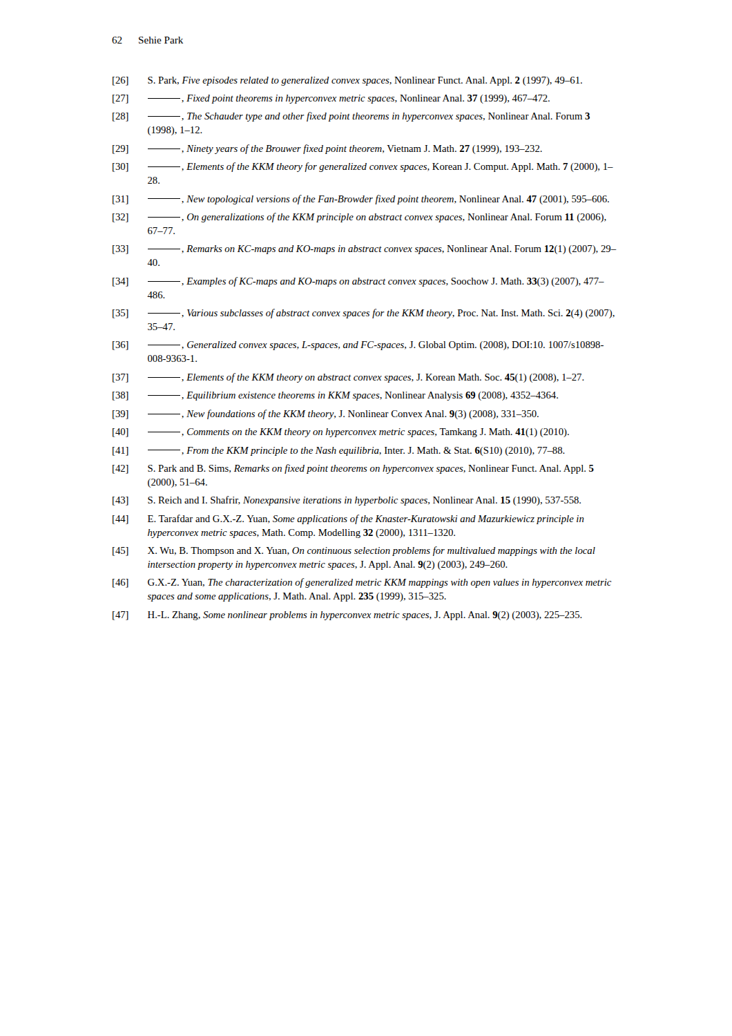62 Sehie Park
[26] S. Park, Five episodes related to generalized convex spaces, Nonlinear Funct. Anal. Appl. 2 (1997), 49–61.
[27] , Fixed point theorems in hyperconvex metric spaces, Nonlinear Anal. 37 (1999), 467–472.
[28] , The Schauder type and other fixed point theorems in hyperconvex spaces, Nonlinear Anal. Forum 3 (1998), 1–12.
[29] , Ninety years of the Brouwer fixed point theorem, Vietnam J. Math. 27 (1999), 193–232.
[30] , Elements of the KKM theory for generalized convex spaces, Korean J. Comput. Appl. Math. 7 (2000), 1–28.
[31] , New topological versions of the Fan-Browder fixed point theorem, Nonlinear Anal. 47 (2001), 595–606.
[32] , On generalizations of the KKM principle on abstract convex spaces, Nonlinear Anal. Forum 11 (2006), 67–77.
[33] , Remarks on KC-maps and KO-maps in abstract convex spaces, Nonlinear Anal. Forum 12(1) (2007), 29–40.
[34] , Examples of KC-maps and KO-maps on abstract convex spaces, Soochow J. Math. 33(3) (2007), 477–486.
[35] , Various subclasses of abstract convex spaces for the KKM theory, Proc. Nat. Inst. Math. Sci. 2(4) (2007), 35–47.
[36] , Generalized convex spaces, L-spaces, and FC-spaces, J. Global Optim. (2008), DOI:10. 1007/s10898-008-9363-1.
[37] , Elements of the KKM theory on abstract convex spaces, J. Korean Math. Soc. 45(1) (2008), 1–27.
[38] , Equilibrium existence theorems in KKM spaces, Nonlinear Analysis 69 (2008), 4352–4364.
[39] , New foundations of the KKM theory, J. Nonlinear Convex Anal. 9(3) (2008), 331–350.
[40] , Comments on the KKM theory on hyperconvex metric spaces, Tamkang J. Math. 41(1) (2010).
[41] , From the KKM principle to the Nash equilibria, Inter. J. Math. & Stat. 6(S10) (2010), 77–88.
[42] S. Park and B. Sims, Remarks on fixed point theorems on hyperconvex spaces, Nonlinear Funct. Anal. Appl. 5 (2000), 51–64.
[43] S. Reich and I. Shafrir, Nonexpansive iterations in hyperbolic spaces, Nonlinear Anal. 15 (1990), 537-558.
[44] E. Tarafdar and G.X.-Z. Yuan, Some applications of the Knaster-Kuratowski and Mazurkiewicz principle in hyperconvex metric spaces, Math. Comp. Modelling 32 (2000), 1311–1320.
[45] X. Wu, B. Thompson and X. Yuan, On continuous selection problems for multivalued mappings with the local intersection property in hyperconvex metric spaces, J. Appl. Anal. 9(2) (2003), 249–260.
[46] G.X.-Z. Yuan, The characterization of generalized metric KKM mappings with open values in hyperconvex metric spaces and some applications, J. Math. Anal. Appl. 235 (1999), 315–325.
[47] H.-L. Zhang, Some nonlinear problems in hyperconvex metric spaces, J. Appl. Anal. 9(2) (2003), 225–235.